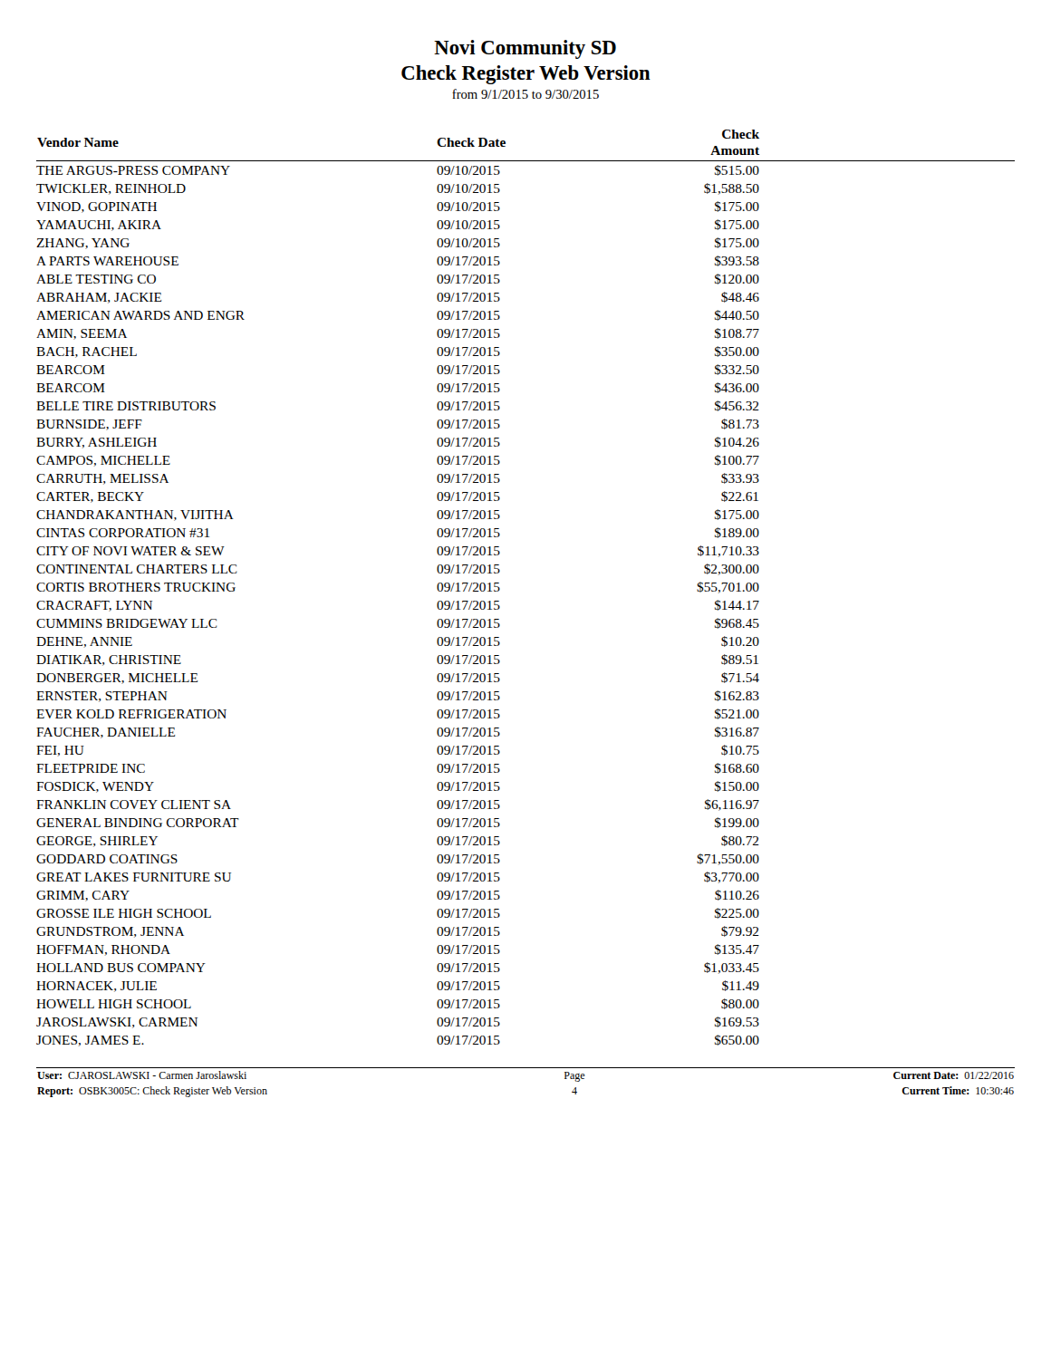Novi Community SD
Check Register Web Version
from 9/1/2015 to 9/30/2015
| Vendor Name | Check Date | Check Amount | |
| --- | --- | --- | --- |
| THE ARGUS-PRESS COMPANY | 09/10/2015 | $515.00 | |
| TWICKLER, REINHOLD | 09/10/2015 | $1,588.50 | |
| VINOD, GOPINATH | 09/10/2015 | $175.00 | |
| YAMAUCHI, AKIRA | 09/10/2015 | $175.00 | |
| ZHANG, YANG | 09/10/2015 | $175.00 | |
| A PARTS WAREHOUSE | 09/17/2015 | $393.58 | |
| ABLE TESTING CO | 09/17/2015 | $120.00 | |
| ABRAHAM, JACKIE | 09/17/2015 | $48.46 | |
| AMERICAN AWARDS AND ENGR | 09/17/2015 | $440.50 | |
| AMIN, SEEMA | 09/17/2015 | $108.77 | |
| BACH, RACHEL | 09/17/2015 | $350.00 | |
| BEARCOM | 09/17/2015 | $332.50 | |
| BEARCOM | 09/17/2015 | $436.00 | |
| BELLE TIRE DISTRIBUTORS | 09/17/2015 | $456.32 | |
| BURNSIDE, JEFF | 09/17/2015 | $81.73 | |
| BURRY, ASHLEIGH | 09/17/2015 | $104.26 | |
| CAMPOS, MICHELLE | 09/17/2015 | $100.77 | |
| CARRUTH, MELISSA | 09/17/2015 | $33.93 | |
| CARTER, BECKY | 09/17/2015 | $22.61 | |
| CHANDRAKANTHAN, VIJITHA | 09/17/2015 | $175.00 | |
| CINTAS CORPORATION #31 | 09/17/2015 | $189.00 | |
| CITY OF NOVI WATER & SEW | 09/17/2015 | $11,710.33 | |
| CONTINENTAL CHARTERS LLC | 09/17/2015 | $2,300.00 | |
| CORTIS BROTHERS TRUCKING | 09/17/2015 | $55,701.00 | |
| CRACRAFT, LYNN | 09/17/2015 | $144.17 | |
| CUMMINS BRIDGEWAY LLC | 09/17/2015 | $968.45 | |
| DEHNE, ANNIE | 09/17/2015 | $10.20 | |
| DIATIKAR, CHRISTINE | 09/17/2015 | $89.51 | |
| DONBERGER, MICHELLE | 09/17/2015 | $71.54 | |
| ERNSTER, STEPHAN | 09/17/2015 | $162.83 | |
| EVER KOLD REFRIGERATION | 09/17/2015 | $521.00 | |
| FAUCHER, DANIELLE | 09/17/2015 | $316.87 | |
| FEI, HU | 09/17/2015 | $10.75 | |
| FLEETPRIDE INC | 09/17/2015 | $168.60 | |
| FOSDICK, WENDY | 09/17/2015 | $150.00 | |
| FRANKLIN COVEY CLIENT SA | 09/17/2015 | $6,116.97 | |
| GENERAL BINDING CORPORAT | 09/17/2015 | $199.00 | |
| GEORGE, SHIRLEY | 09/17/2015 | $80.72 | |
| GODDARD COATINGS | 09/17/2015 | $71,550.00 | |
| GREAT LAKES FURNITURE SU | 09/17/2015 | $3,770.00 | |
| GRIMM, CARY | 09/17/2015 | $110.26 | |
| GROSSE ILE HIGH SCHOOL | 09/17/2015 | $225.00 | |
| GRUNDSTROM, JENNA | 09/17/2015 | $79.92 | |
| HOFFMAN, RHONDA | 09/17/2015 | $135.47 | |
| HOLLAND BUS COMPANY | 09/17/2015 | $1,033.45 | |
| HORNACEK, JULIE | 09/17/2015 | $11.49 | |
| HOWELL HIGH SCHOOL | 09/17/2015 | $80.00 | |
| JAROSLAWSKI, CARMEN | 09/17/2015 | $169.53 | |
| JONES, JAMES E. | 09/17/2015 | $650.00 | |
| User: CJAROSLAWSKI - Carmen Jaroslawski | Page | Current Date: 01/22/2016 |
| Report: OSBK3005C: Check Register Web Version | 4 | Current Time: 10:30:46 |